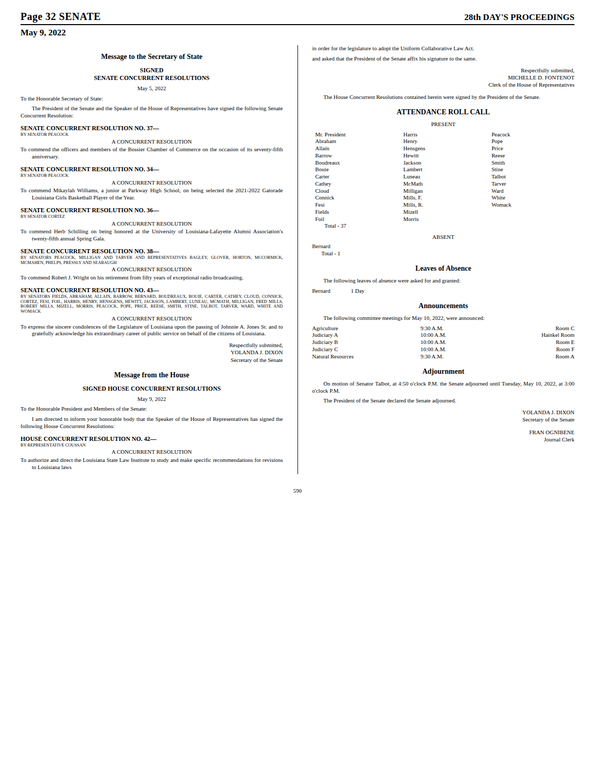Page 32 SENATE
28th DAY'S PROCEEDINGS
May 9, 2022
Message to the Secretary of State
SIGNED
SENATE CONCURRENT RESOLUTIONS
May 5, 2022
To the Honorable Secretary of State:
The President of the Senate and the Speaker of the House of Representatives have signed the following Senate Concurrent Resolution:
SENATE CONCURRENT RESOLUTION NO. 37—
BY SENATOR PEACOCK
A CONCURRENT RESOLUTION
To commend the officers and members of the Bossier Chamber of Commerce on the occasion of its seventy-fifth anniversary.
SENATE CONCURRENT RESOLUTION NO. 34—
BY SENATOR PEACOCK
A CONCURRENT RESOLUTION
To commend Mikaylah Williams, a junior at Parkway High School, on being selected the 2021-2022 Gatorade Louisiana Girls Basketball Player of the Year.
SENATE CONCURRENT RESOLUTION NO. 36—
BY SENATOR CORTEZ
A CONCURRENT RESOLUTION
To commend Herb Schilling on being honored at the University of Louisiana-Lafayette Alumni Association's twenty-fifth annual Spring Gala.
SENATE CONCURRENT RESOLUTION NO. 38—
BY SENATORS PEACOCK, MILLIGAN AND TARVER AND REPRESENTATIVES BAGLEY, GLOVER, HORTON, MCCORMICK, MCMAHEN, PHELPS, PRESSLY AND SEABAUGH
A CONCURRENT RESOLUTION
To commend Robert J. Wright on his retirement from fifty years of exceptional radio broadcasting.
SENATE CONCURRENT RESOLUTION NO. 43—
BY SENATORS FIELDS, ABRAHAM, ALLAIN, BARROW, BERNARD, BOUDREAUX, BOUIE, CARTER, CATHEY, CLOUD, CONNICK, CORTEZ, FESI, FOIL, HARRIS, HENRY, HENSGENS, HEWITT, JACKSON, LAMBERT, LUNEAU, MCMATH, MILLIGAN, FRED MILLS, ROBERT MILLS, MIZELL, MORRIS, PEACOCK, POPE, PRICE, REESE, SMITH, STINE, TALBOT, TARVER, WARD, WHITE AND WOMACK
A CONCURRENT RESOLUTION
To express the sincere condolences of the Legislature of Louisiana upon the passing of Johnnie A. Jones Sr. and to gratefully acknowledge his extraordinary career of public service on behalf of the citizens of Louisiana.
Respectfully submitted,
YOLANDA J. DIXON
Secretary of the Senate
Message from the House
SIGNED HOUSE CONCURRENT RESOLUTIONS
May 9, 2022
To the Honorable President and Members of the Senate:
I am directed to inform your honorable body that the Speaker of the House of Representatives has signed the following House Concurrent Resolutions:
HOUSE CONCURRENT RESOLUTION NO. 42—
BY REPRESENTATIVE COUSSAN
A CONCURRENT RESOLUTION
To authorize and direct the Louisiana State Law Institute to study and make specific recommendations for revisions to Louisiana laws
in order for the legislature to adopt the Uniform Collaborative Law Act.
and asked that the President of the Senate affix his signature to the same.
Respectfully submitted,
MICHELLE D. FONTENOT
Clerk of the House of Representatives
The House Concurrent Resolutions contained herein were signed by the President of the Senate.
ATTENDANCE ROLL CALL
PRESENT
Mr. President
Abraham
Allain
Barrow
Boudreaux
Bouie
Carter
Cathey
Cloud
Connick
Fesi
Fields
Foil
Total - 37
Harris
Henry
Hensgens
Hewitt
Jackson
Lambert
Luneau
McMath
Milligan
Mills, F.
Mills, R.
Mizell
Morris
Peacock
Pope
Price
Reese
Smith
Stine
Talbot
Tarver
Ward
White
Womack
ABSENT
Bernard
Total - 1
Leaves of Absence
The following leaves of absence were asked for and granted:
Bernard
1 Day
Announcements
The following committee meetings for May 10, 2022, were announced:
| Agriculture | 9:30 A.M. | Room C |
| Judiciary A | 10:00 A.M. | Hainkel Room |
| Judiciary B | 10:00 A.M. | Room E |
| Judiciary C | 10:00 A.M. | Room F |
| Natural Resources | 9:30 A.M. | Room A |
Adjournment
On motion of Senator Talbot, at 4:50 o'clock P.M. the Senate adjourned until Tuesday, May 10, 2022, at 3:00 o'clock P.M.
The President of the Senate declared the Senate adjourned.
YOLANDA J. DIXON
Secretary of the Senate
FRAN OGNIBENE
Journal Clerk
590